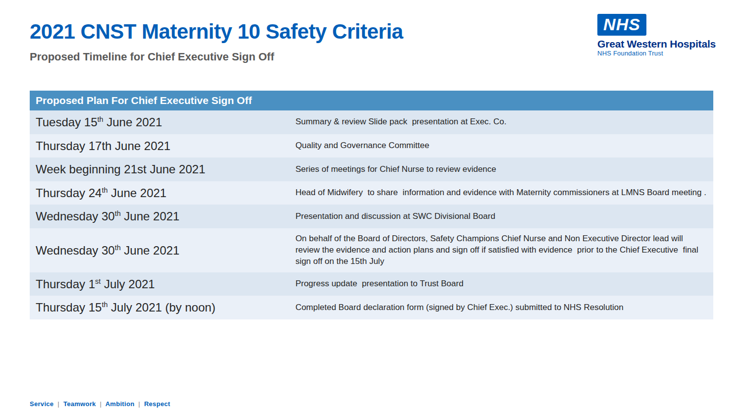NHS
Great Western Hospitals
NHS Foundation Trust
2021 CNST Maternity 10 Safety Criteria
Proposed Timeline for Chief Executive Sign Off
Proposed Plan For Chief Executive Sign Off
| Tuesday 15 th June 2021 | Summary & review Slide pack presentation at Exec. Co. |
| Thursday 17th June 2021 | Quality and Governance Committee |
| Week beginning 21st June 2021 | Series of meetings for Chief Nurse to review evidence |
| Thursday 24 th June 2021 | Head of Midwifery to share information and evidence with Maternity commissioners at LMNS Board meeting . |
| Wednesday 30 th June 2021 | Presentation and discussion at SWC Divisional Board |
| Wednesday 30 th June 2021 | On behalf of the Board of Directors, Safety Champions Chief Nurse and Non Executive Director lead will review the evidence and action plans and sign off if satisfied with evidence prior to the Chief Executive final sign off on the 15th July |
| Thursday 1 st July 2021 | Progress update presentation to Trust Board |
| Thursday 15 th July 2021 (by noon) | Completed Board declaration form (signed by Chief Exec.) submitted to NHS Resolution |
Service | Teamwork | Ambition | Respect